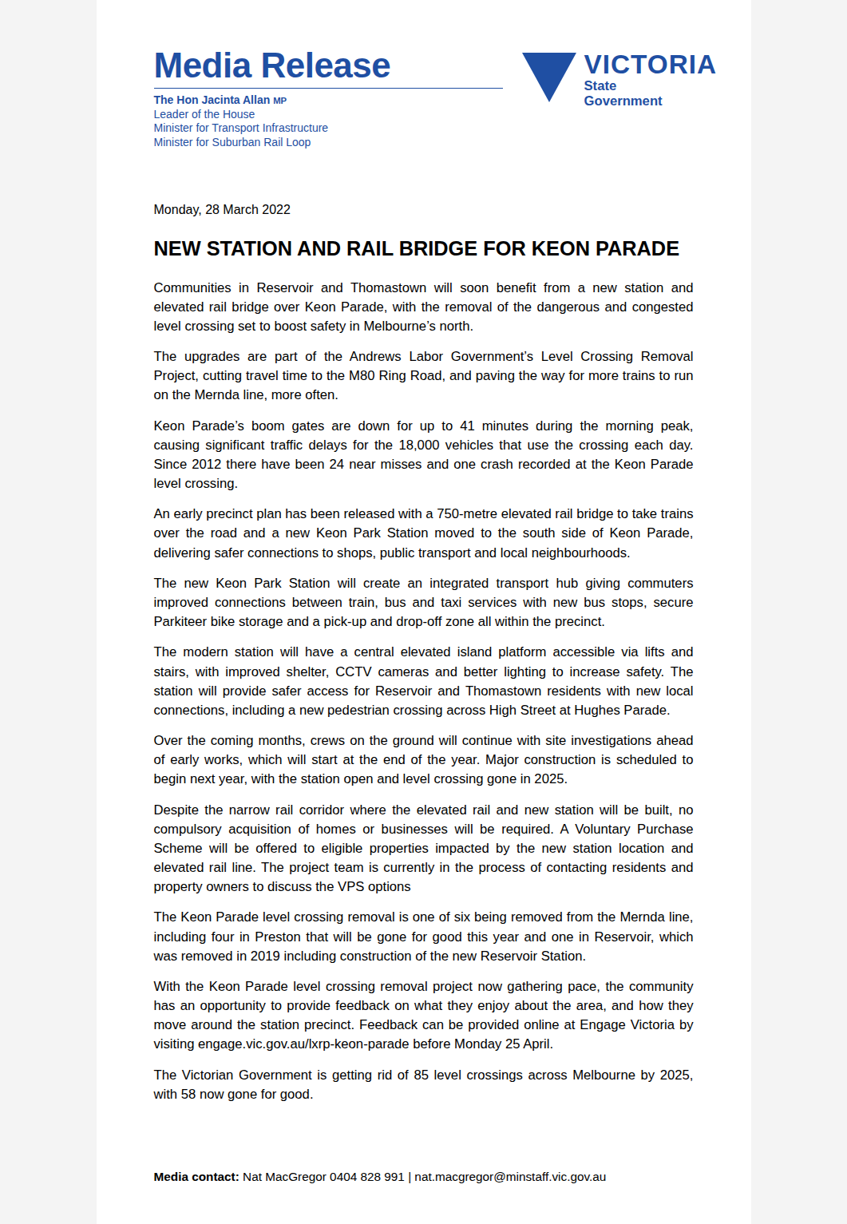Media Release
The Hon Jacinta Allan MP
Leader of the House
Minister for Transport Infrastructure
Minister for Suburban Rail Loop
VICTORIA
State
Government
Monday, 28 March 2022
New station and rail bridge for Keon Parade
Communities in Reservoir and Thomastown will soon benefit from a new station and elevated rail bridge over Keon Parade, with the removal of the dangerous and congested level crossing set to boost safety in Melbourne’s north.
The upgrades are part of the Andrews Labor Government’s Level Crossing Removal Project, cutting travel time to the M80 Ring Road, and paving the way for more trains to run on the Mernda line, more often.
Keon Parade’s boom gates are down for up to 41 minutes during the morning peak, causing significant traffic delays for the 18,000 vehicles that use the crossing each day. Since 2012 there have been 24 near misses and one crash recorded at the Keon Parade level crossing.
An early precinct plan has been released with a 750-metre elevated rail bridge to take trains over the road and a new Keon Park Station moved to the south side of Keon Parade, delivering safer connections to shops, public transport and local neighbourhoods.
The new Keon Park Station will create an integrated transport hub giving commuters improved connections between train, bus and taxi services with new bus stops, secure Parkiteer bike storage and a pick-up and drop-off zone all within the precinct.
The modern station will have a central elevated island platform accessible via lifts and stairs, with improved shelter, CCTV cameras and better lighting to increase safety. The station will provide safer access for Reservoir and Thomastown residents with new local connections, including a new pedestrian crossing across High Street at Hughes Parade.
Over the coming months, crews on the ground will continue with site investigations ahead of early works, which will start at the end of the year. Major construction is scheduled to begin next year, with the station open and level crossing gone in 2025.
Despite the narrow rail corridor where the elevated rail and new station will be built, no compulsory acquisition of homes or businesses will be required. A Voluntary Purchase Scheme will be offered to eligible properties impacted by the new station location and elevated rail line. The project team is currently in the process of contacting residents and property owners to discuss the VPS options
The Keon Parade level crossing removal is one of six being removed from the Mernda line, including four in Preston that will be gone for good this year and one in Reservoir, which was removed in 2019 including construction of the new Reservoir Station.
With the Keon Parade level crossing removal project now gathering pace, the community has an opportunity to provide feedback on what they enjoy about the area, and how they move around the station precinct. Feedback can be provided online at Engage Victoria by visiting engage.vic.gov.au/lxrp-keon-parade before Monday 25 April.
The Victorian Government is getting rid of 85 level crossings across Melbourne by 2025, with 58 now gone for good.
Media contact: Nat MacGregor 0404 828 991 | nat.macgregor@minstaff.vic.gov.au